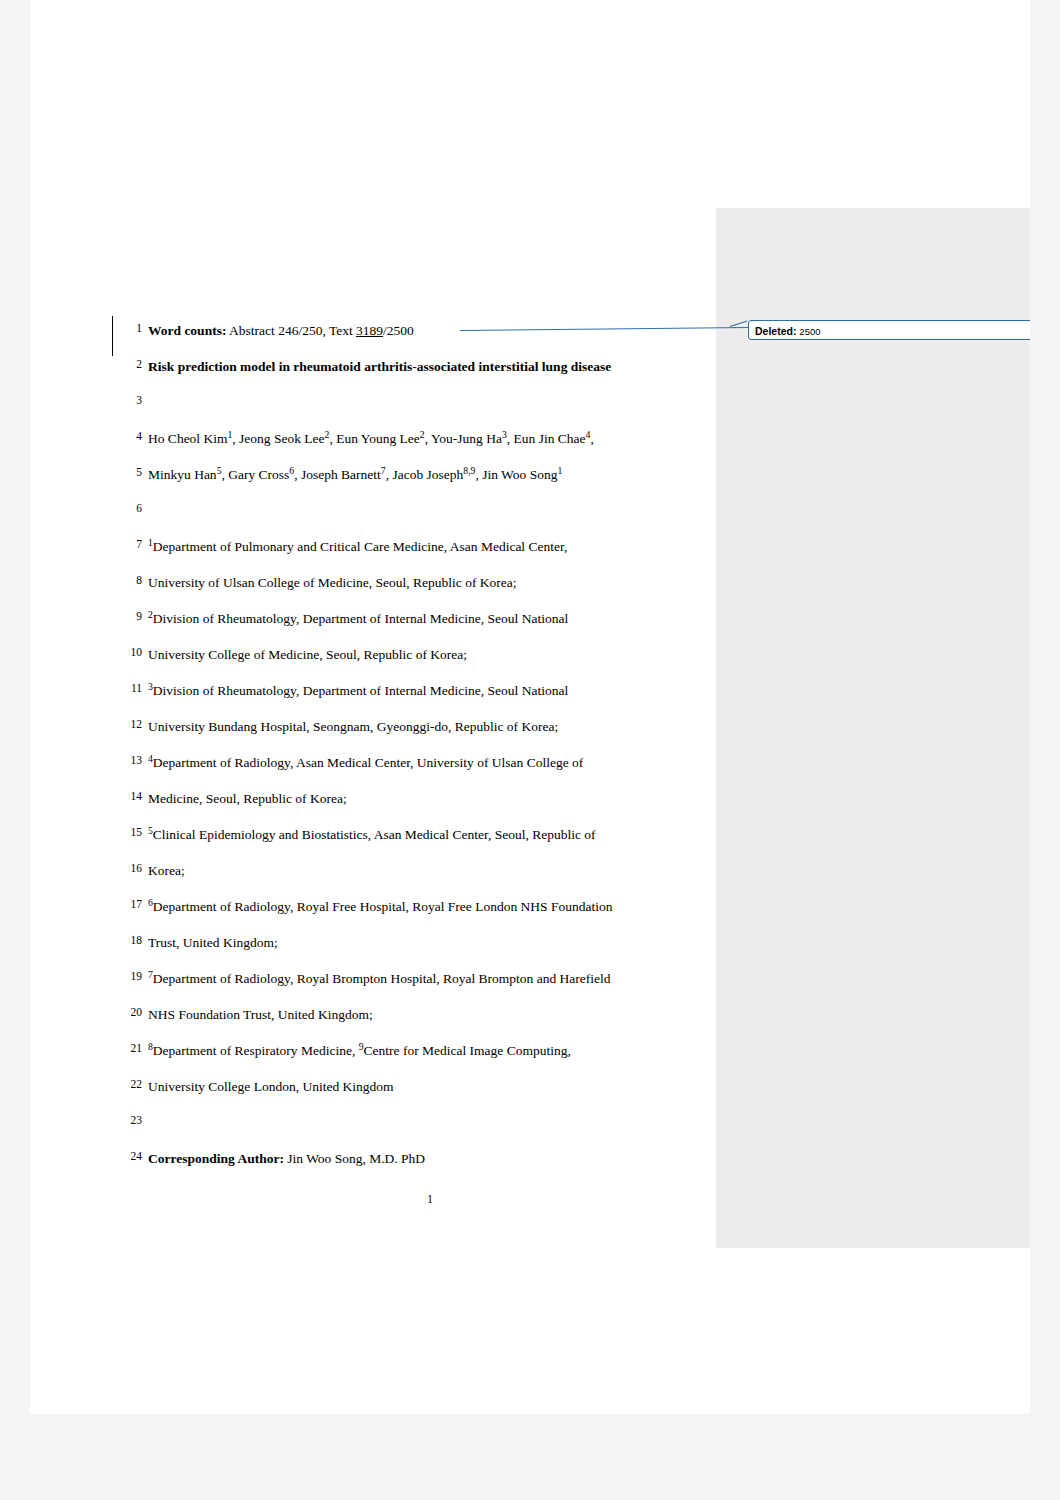Deleted: 2500
1
2
3
4
5
6
7
8
9
10
11
12
13
14
15
16
17
18
19
20
21
22
23
24
Word counts: Abstract 246/250, Text 3189/2500
Risk prediction model in rheumatoid arthritis-associated interstitial lung disease
Ho Cheol Kim1, Jeong Seok Lee2, Eun Young Lee2, You-Jung Ha3, Eun Jin Chae4,
Minkyu Han5, Gary Cross6, Joseph Barnett7, Jacob Joseph8,9, Jin Woo Song1
1Department of Pulmonary and Critical Care Medicine, Asan Medical Center,
University of Ulsan College of Medicine, Seoul, Republic of Korea;
2Division of Rheumatology, Department of Internal Medicine, Seoul National
University College of Medicine, Seoul, Republic of Korea;
3Division of Rheumatology, Department of Internal Medicine, Seoul National
University Bundang Hospital, Seongnam, Gyeonggi-do, Republic of Korea;
4Department of Radiology, Asan Medical Center, University of Ulsan College of
Medicine, Seoul, Republic of Korea;
5Clinical Epidemiology and Biostatistics, Asan Medical Center, Seoul, Republic of
Korea;
6Department of Radiology, Royal Free Hospital, Royal Free London NHS Foundation
Trust, United Kingdom;
7Department of Radiology, Royal Brompton Hospital, Royal Brompton and Harefield
NHS Foundation Trust, United Kingdom;
8Department of Respiratory Medicine, 9Centre for Medical Image Computing,
University College London, United Kingdom
Corresponding Author: Jin Woo Song, M.D. PhD
1